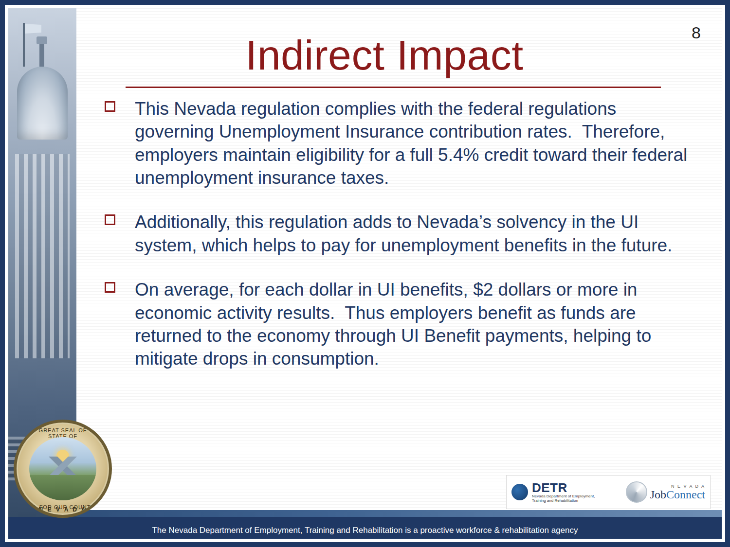8
Indirect Impact
This Nevada regulation complies with the federal regulations governing Unemployment Insurance contribution rates. Therefore, employers maintain eligibility for a full 5.4% credit toward their federal unemployment insurance taxes.
Additionally, this regulation adds to Nevada’s solvency in the UI system, which helps to pay for unemployment benefits in the future.
On average, for each dollar in UI benefits, $2 dollars or more in economic activity results. Thus employers benefit as funds are returned to the economy through UI Benefit payments, helping to mitigate drops in consumption.
THE GREAT SEAL OF THE STATE OF
ALL FOR OUR COUNTRY
N E V A D A
DETR
Nevada Department of Employment, Training and Rehabilitation
N E V A D A
JobConnect
The Nevada Department of Employment, Training and Rehabilitation is a proactive workforce & rehabilitation agency